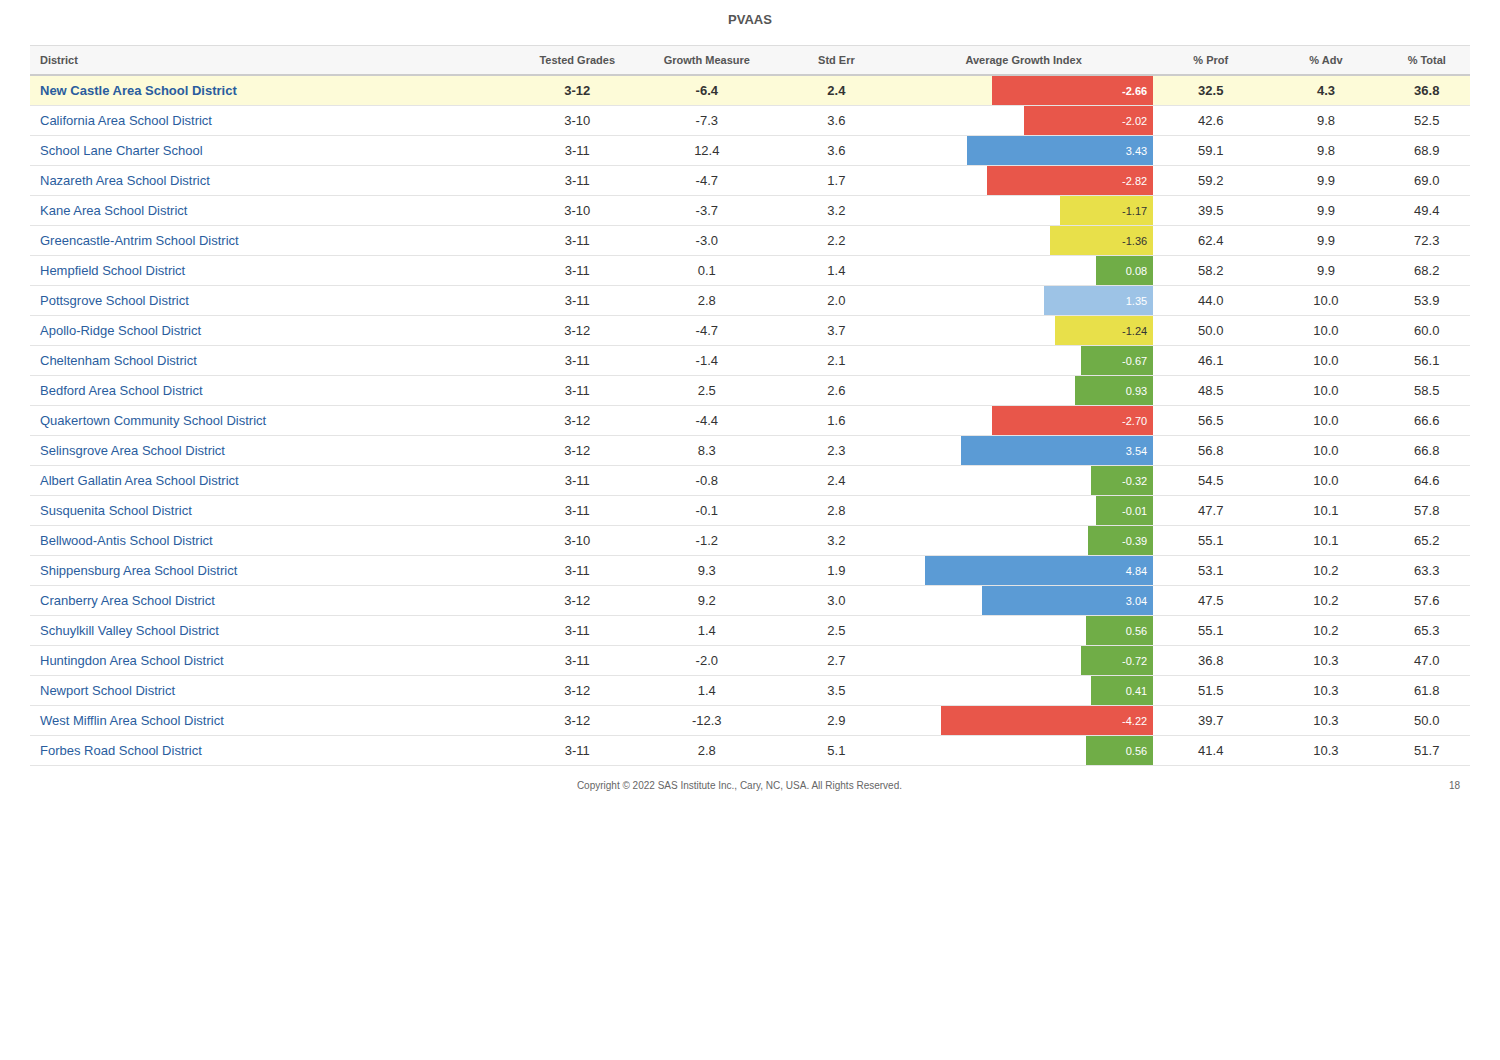PVAAS
| District | Tested Grades | Growth Measure | Std Err | Average Growth Index | % Prof | % Adv | % Total |
| --- | --- | --- | --- | --- | --- | --- | --- |
| New Castle Area School District | 3-12 | -6.4 | 2.4 | -2.66 | 32.5 | 4.3 | 36.8 |
| California Area School District | 3-10 | -7.3 | 3.6 | -2.02 | 42.6 | 9.8 | 52.5 |
| School Lane Charter School | 3-11 | 12.4 | 3.6 | 3.43 | 59.1 | 9.8 | 68.9 |
| Nazareth Area School District | 3-11 | -4.7 | 1.7 | -2.82 | 59.2 | 9.9 | 69.0 |
| Kane Area School District | 3-10 | -3.7 | 3.2 | -1.17 | 39.5 | 9.9 | 49.4 |
| Greencastle-Antrim School District | 3-11 | -3.0 | 2.2 | -1.36 | 62.4 | 9.9 | 72.3 |
| Hempfield School District | 3-11 | 0.1 | 1.4 | 0.08 | 58.2 | 9.9 | 68.2 |
| Pottsgrove School District | 3-11 | 2.8 | 2.0 | 1.35 | 44.0 | 10.0 | 53.9 |
| Apollo-Ridge School District | 3-12 | -4.7 | 3.7 | -1.24 | 50.0 | 10.0 | 60.0 |
| Cheltenham School District | 3-11 | -1.4 | 2.1 | -0.67 | 46.1 | 10.0 | 56.1 |
| Bedford Area School District | 3-11 | 2.5 | 2.6 | 0.93 | 48.5 | 10.0 | 58.5 |
| Quakertown Community School District | 3-12 | -4.4 | 1.6 | -2.70 | 56.5 | 10.0 | 66.6 |
| Selinsgrove Area School District | 3-12 | 8.3 | 2.3 | 3.54 | 56.8 | 10.0 | 66.8 |
| Albert Gallatin Area School District | 3-11 | -0.8 | 2.4 | -0.32 | 54.5 | 10.0 | 64.6 |
| Susquenita School District | 3-11 | -0.1 | 2.8 | -0.01 | 47.7 | 10.1 | 57.8 |
| Bellwood-Antis School District | 3-10 | -1.2 | 3.2 | -0.39 | 55.1 | 10.1 | 65.2 |
| Shippensburg Area School District | 3-11 | 9.3 | 1.9 | 4.84 | 53.1 | 10.2 | 63.3 |
| Cranberry Area School District | 3-12 | 9.2 | 3.0 | 3.04 | 47.5 | 10.2 | 57.6 |
| Schuylkill Valley School District | 3-11 | 1.4 | 2.5 | 0.56 | 55.1 | 10.2 | 65.3 |
| Huntingdon Area School District | 3-11 | -2.0 | 2.7 | -0.72 | 36.8 | 10.3 | 47.0 |
| Newport School District | 3-12 | 1.4 | 3.5 | 0.41 | 51.5 | 10.3 | 61.8 |
| West Mifflin Area School District | 3-12 | -12.3 | 2.9 | -4.22 | 39.7 | 10.3 | 50.0 |
| Forbes Road School District | 3-11 | 2.8 | 5.1 | 0.56 | 41.4 | 10.3 | 51.7 |
Copyright © 2022 SAS Institute Inc., Cary, NC, USA. All Rights Reserved. 18